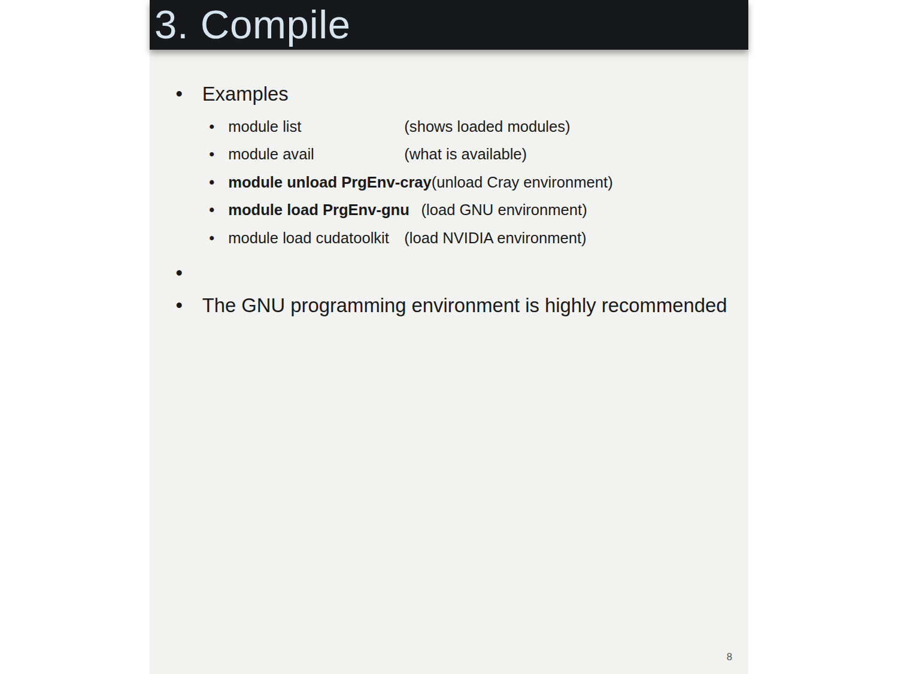3. Compile
Examples
module list(shows loaded modules)
module avail(what is available)
module unload PrgEnv-cray(unload Cray environment)
module load PrgEnv-gnu(load GNU environment)
module load cudatoolkit(load NVIDIA environment)
The GNU programming environment is highly recommended
8